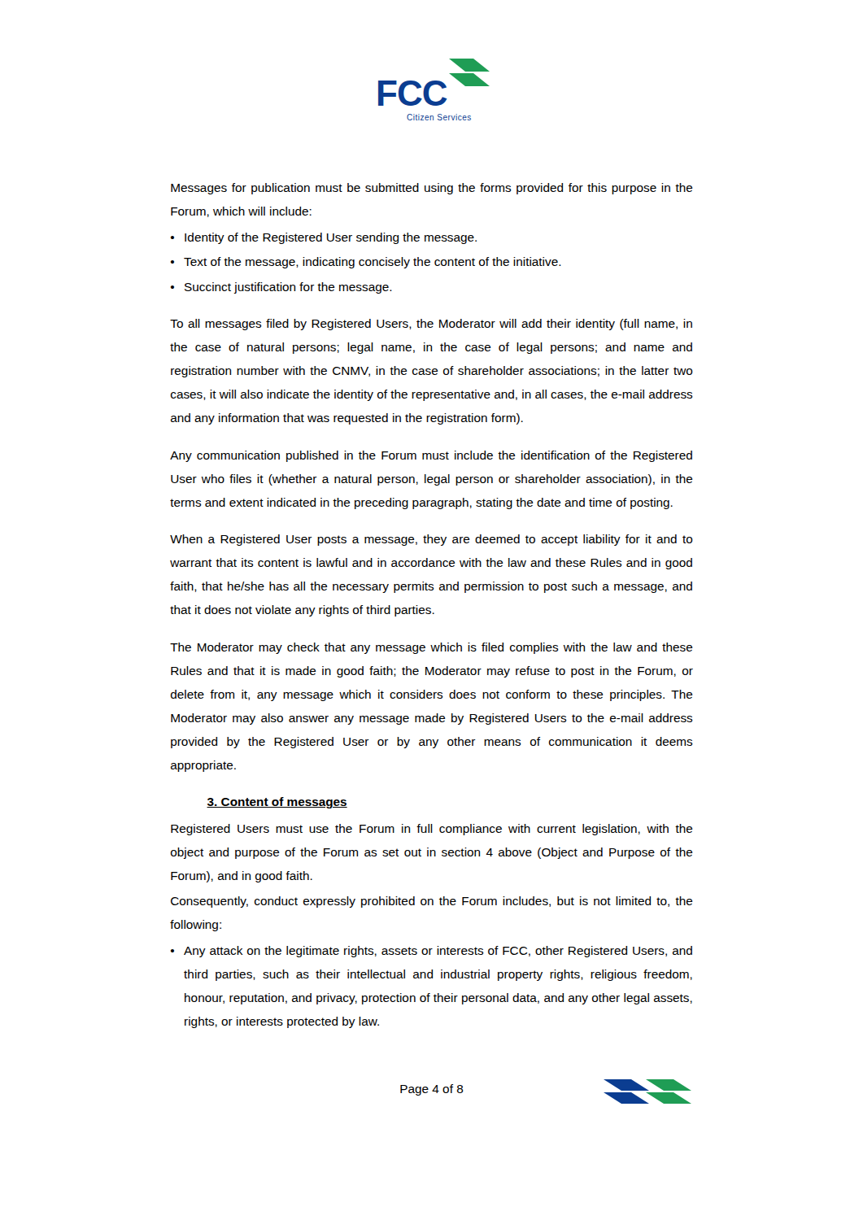FCC Citizen Services
Messages for publication must be submitted using the forms provided for this purpose in the Forum, which will include:
Identity of the Registered User sending the message.
Text of the message, indicating concisely the content of the initiative.
Succinct justification for the message.
To all messages filed by Registered Users, the Moderator will add their identity (full name, in the case of natural persons; legal name, in the case of legal persons; and name and registration number with the CNMV, in the case of shareholder associations; in the latter two cases, it will also indicate the identity of the representative and, in all cases, the e-mail address and any information that was requested in the registration form).
Any communication published in the Forum must include the identification of the Registered User who files it (whether a natural person, legal person or shareholder association), in the terms and extent indicated in the preceding paragraph, stating the date and time of posting.
When a Registered User posts a message, they are deemed to accept liability for it and to warrant that its content is lawful and in accordance with the law and these Rules and in good faith, that he/she has all the necessary permits and permission to post such a message, and that it does not violate any rights of third parties.
The Moderator may check that any message which is filed complies with the law and these Rules and that it is made in good faith; the Moderator may refuse to post in the Forum, or delete from it, any message which it considers does not conform to these principles. The Moderator may also answer any message made by Registered Users to the e-mail address provided by the Registered User or by any other means of communication it deems appropriate.
3. Content of messages
Registered Users must use the Forum in full compliance with current legislation, with the object and purpose of the Forum as set out in section 4 above (Object and Purpose of the Forum), and in good faith.
Consequently, conduct expressly prohibited on the Forum includes, but is not limited to, the following:
Any attack on the legitimate rights, assets or interests of FCC, other Registered Users, and third parties, such as their intellectual and industrial property rights, religious freedom, honour, reputation, and privacy, protection of their personal data, and any other legal assets, rights, or interests protected by law.
Page 4 of 8